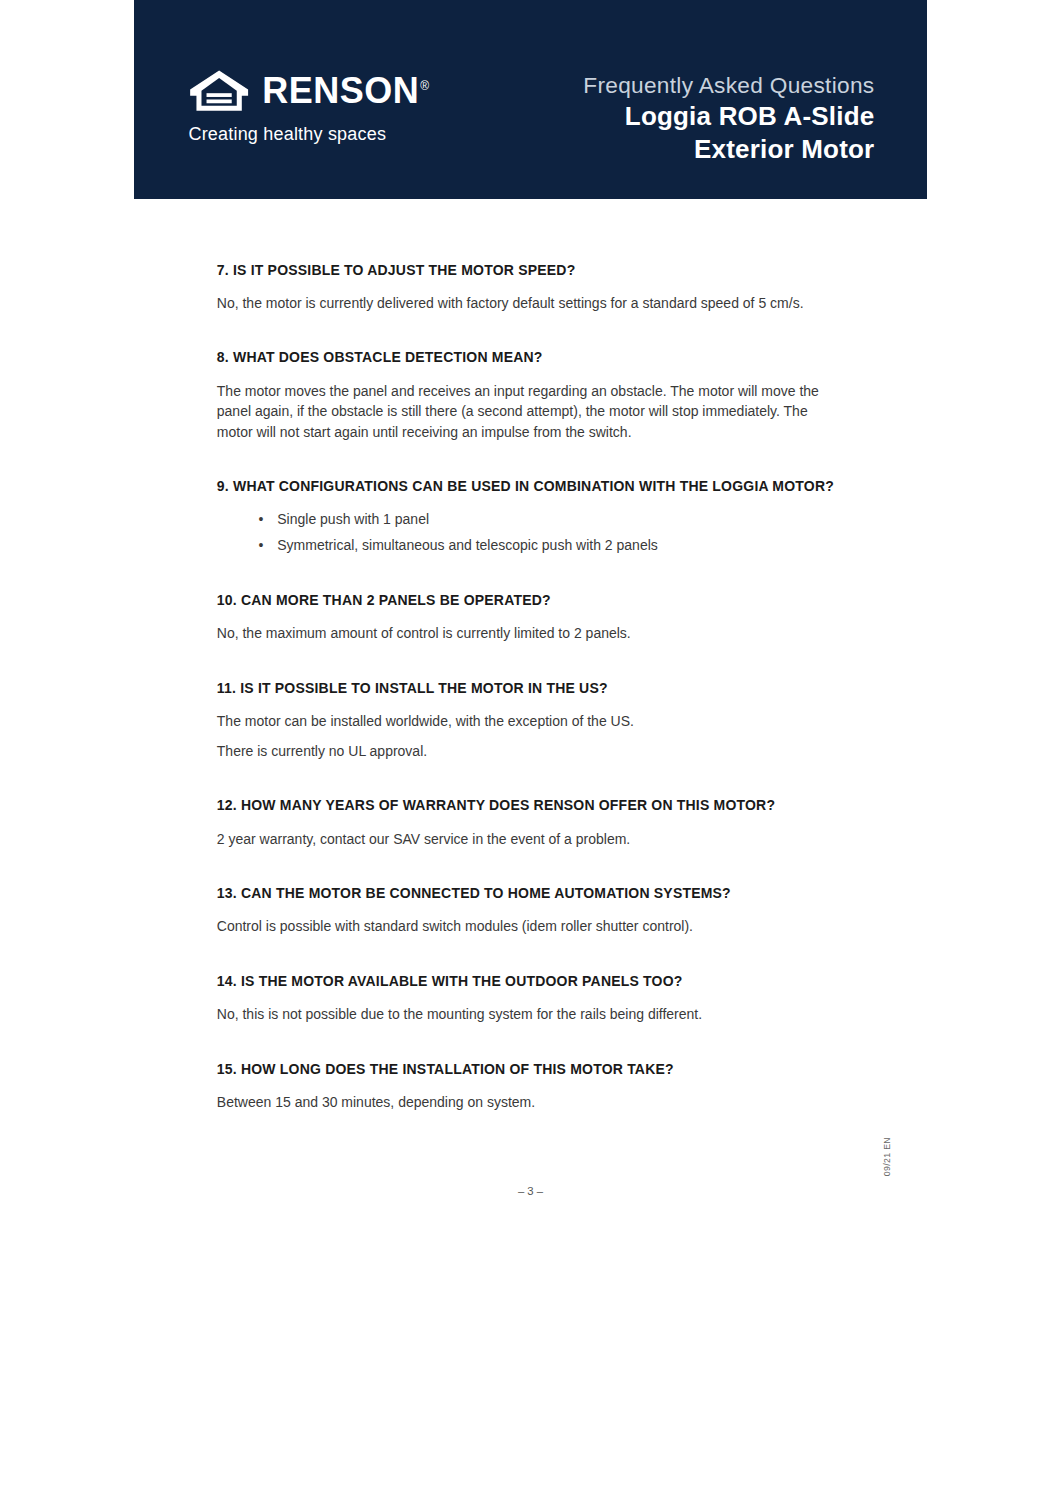RENSON®
Creating healthy spaces
Frequently Asked Questions
Loggia ROB A-Slide
Exterior Motor
7. Is it possible to adjust the motor speed?
No, the motor is currently delivered with factory default settings for a standard speed of 5 cm/s.
8. What does obstacle detection mean?
The motor moves the panel and receives an input regarding an obstacle. The motor will move the panel again, if the obstacle is still there (a second attempt), the motor will stop immediately. The motor will not start again until receiving an impulse from the switch.
9. What configurations can be used in combination with the Loggia motor?
Single push with 1 panel
Symmetrical, simultaneous and telescopic push with 2 panels
10. Can more than 2 panels be operated?
No, the maximum amount of control is currently limited to 2 panels.
11. Is it possible to install the motor in the US?
The motor can be installed worldwide, with the exception of the US.
There is currently no UL approval.
12. How many years of warranty does Renson offer on this motor?
2 year warranty, contact our SAV service in the event of a problem.
13. Can the motor be connected to home automation systems?
Control is possible with standard switch modules (idem roller shutter control).
14. Is the motor available with the outdoor panels too?
No, this is not possible due to the mounting system for the rails being different.
15. How long does the installation of this motor take?
Between 15 and 30 minutes, depending on system.
09/21 EN
– 3 –